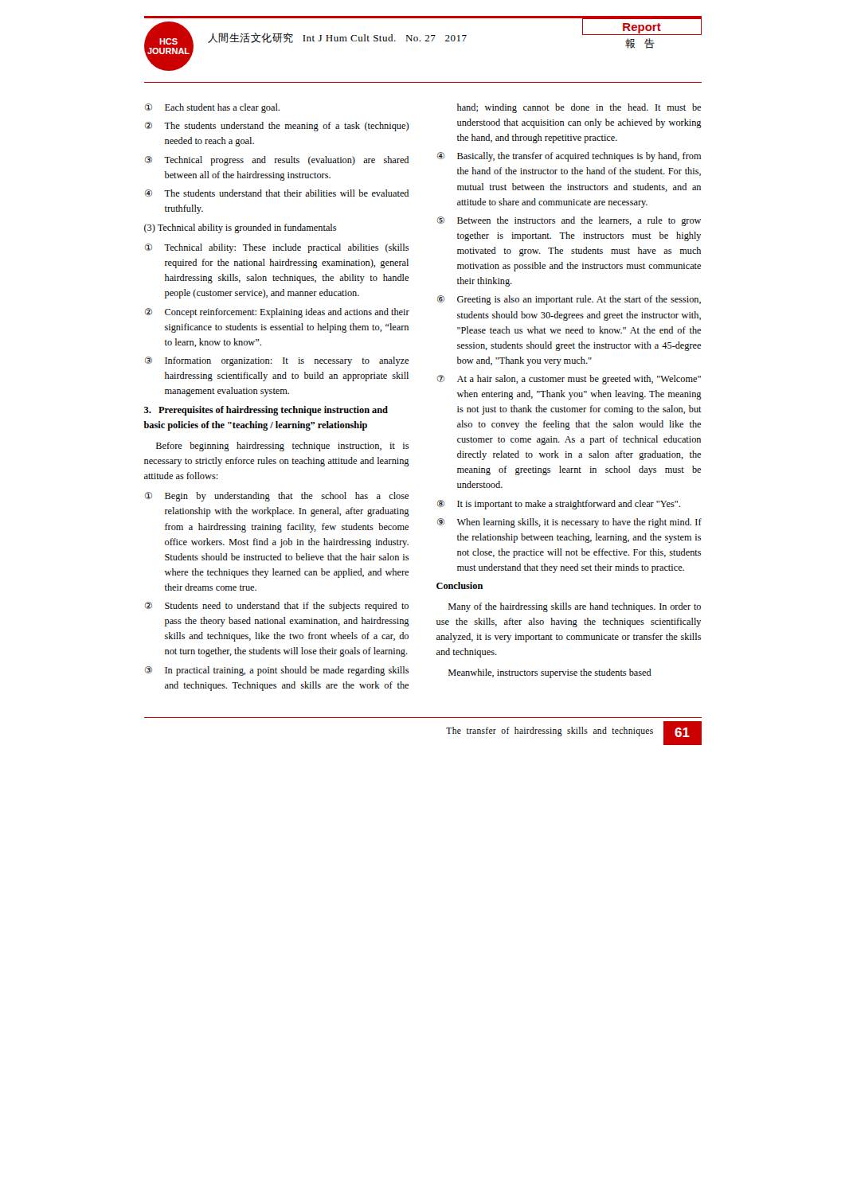HCS JOURNAL
人間生活文化研究 Int J Hum Cult Stud. No. 27 2017
Report
報 告
①
Each student has a clear goal.
②
The students understand the meaning of a task (technique) needed to reach a goal.
③
Technical progress and results (evaluation) are shared between all of the hairdressing instructors.
④
The students understand that their abilities will be evaluated truthfully.
(3) Technical ability is grounded in fundamentals
①
Technical ability: These include practical abilities (skills required for the national hairdressing examination), general hairdressing skills, salon techniques, the ability to handle people (customer service), and manner education.
②
Concept reinforcement: Explaining ideas and actions and their significance to students is essential to helping them to, “learn to learn, know to know”.
③
Information organization: It is necessary to analyze hairdressing scientifically and to build an appropriate skill management evaluation system.
3. Prerequisites of hairdressing technique instruction and basic policies of the "teaching / learning” relationship
Before beginning hairdressing technique instruction, it is necessary to strictly enforce rules on teaching attitude and learning attitude as follows:
①
Begin by understanding that the school has a close relationship with the workplace. In general, after graduating from a hairdressing training facility, few students become office workers. Most find a job in the hairdressing industry. Students should be instructed to believe that the hair salon is where the techniques they learned can be applied, and where their dreams come true.
②
Students need to understand that if the subjects required to pass the theory based national examination, and hairdressing skills and techniques, like the two front wheels of a car, do not turn together, the students will lose their goals of learning.
③
In practical training, a point should be made regarding skills and techniques. Techniques and skills are the work of the hand; winding cannot be done in the head. It must be understood that acquisition can only be achieved by working the hand, and through repetitive practice.
④
Basically, the transfer of acquired techniques is by hand, from the hand of the instructor to the hand of the student. For this, mutual trust between the instructors and students, and an attitude to share and communicate are necessary.
⑤
Between the instructors and the learners, a rule to grow together is important. The instructors must be highly motivated to grow. The students must have as much motivation as possible and the instructors must communicate their thinking.
⑥
Greeting is also an important rule. At the start of the session, students should bow 30-degrees and greet the instructor with, "Please teach us what we need to know." At the end of the session, students should greet the instructor with a 45-degree bow and, "Thank you very much."
⑦
At a hair salon, a customer must be greeted with, "Welcome" when entering and, "Thank you" when leaving. The meaning is not just to thank the customer for coming to the salon, but also to convey the feeling that the salon would like the customer to come again. As a part of technical education directly related to work in a salon after graduation, the meaning of greetings learnt in school days must be understood.
⑧
It is important to make a straightforward and clear "Yes".
⑨
When learning skills, it is necessary to have the right mind. If the relationship between teaching, learning, and the system is not close, the practice will not be effective. For this, students must understand that they need set their minds to practice.
Conclusion
Many of the hairdressing skills are hand techniques. In order to use the skills, after also having the techniques scientifically analyzed, it is very important to communicate or transfer the skills and techniques.
Meanwhile, instructors supervise the students based
The transfer of hairdressing skills and techniques
61